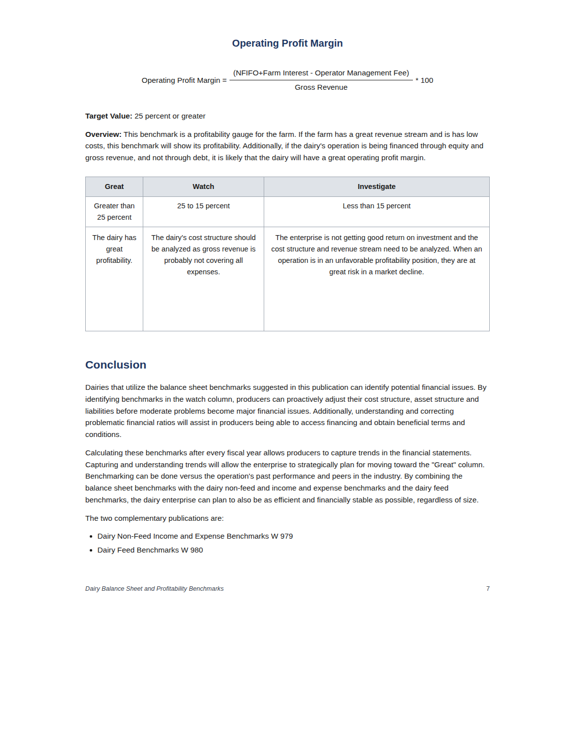Operating Profit Margin
Operating Profit Margin = (NFIFO+Farm Interest - Operator Management Fee) Gross Revenue * 100
Target Value: 25 percent or greater
Overview: This benchmark is a profitability gauge for the farm. If the farm has a great revenue stream and is has low costs, this benchmark will show its profitability. Additionally, if the dairy's operation is being financed through equity and gross revenue, and not through debt, it is likely that the dairy will have a great operating profit margin.
| Great | Watch | Investigate |
| --- | --- | --- |
| Greater than 25 percent | 25 to 15 percent | Less than 15 percent |
| The dairy has great profitability. | The dairy's cost structure should be analyzed as gross revenue is probably not covering all expenses. | The enterprise is not getting good return on investment and the cost structure and revenue stream need to be analyzed. When an operation is in an unfavorable profitability position, they are at great risk in a market decline. |
Conclusion
Dairies that utilize the balance sheet benchmarks suggested in this publication can identify potential financial issues. By identifying benchmarks in the watch column, producers can proactively adjust their cost structure, asset structure and liabilities before moderate problems become major financial issues. Additionally, understanding and correcting problematic financial ratios will assist in producers being able to access financing and obtain beneficial terms and conditions.
Calculating these benchmarks after every fiscal year allows producers to capture trends in the financial statements. Capturing and understanding trends will allow the enterprise to strategically plan for moving toward the "Great" column. Benchmarking can be done versus the operation's past performance and peers in the industry. By combining the balance sheet benchmarks with the dairy non-feed and income and expense benchmarks and the dairy feed benchmarks, the dairy enterprise can plan to also be as efficient and financially stable as possible, regardless of size.
The two complementary publications are:
Dairy Non-Feed Income and Expense Benchmarks W 979
Dairy Feed Benchmarks W 980
Dairy Balance Sheet and Profitability Benchmarks 7